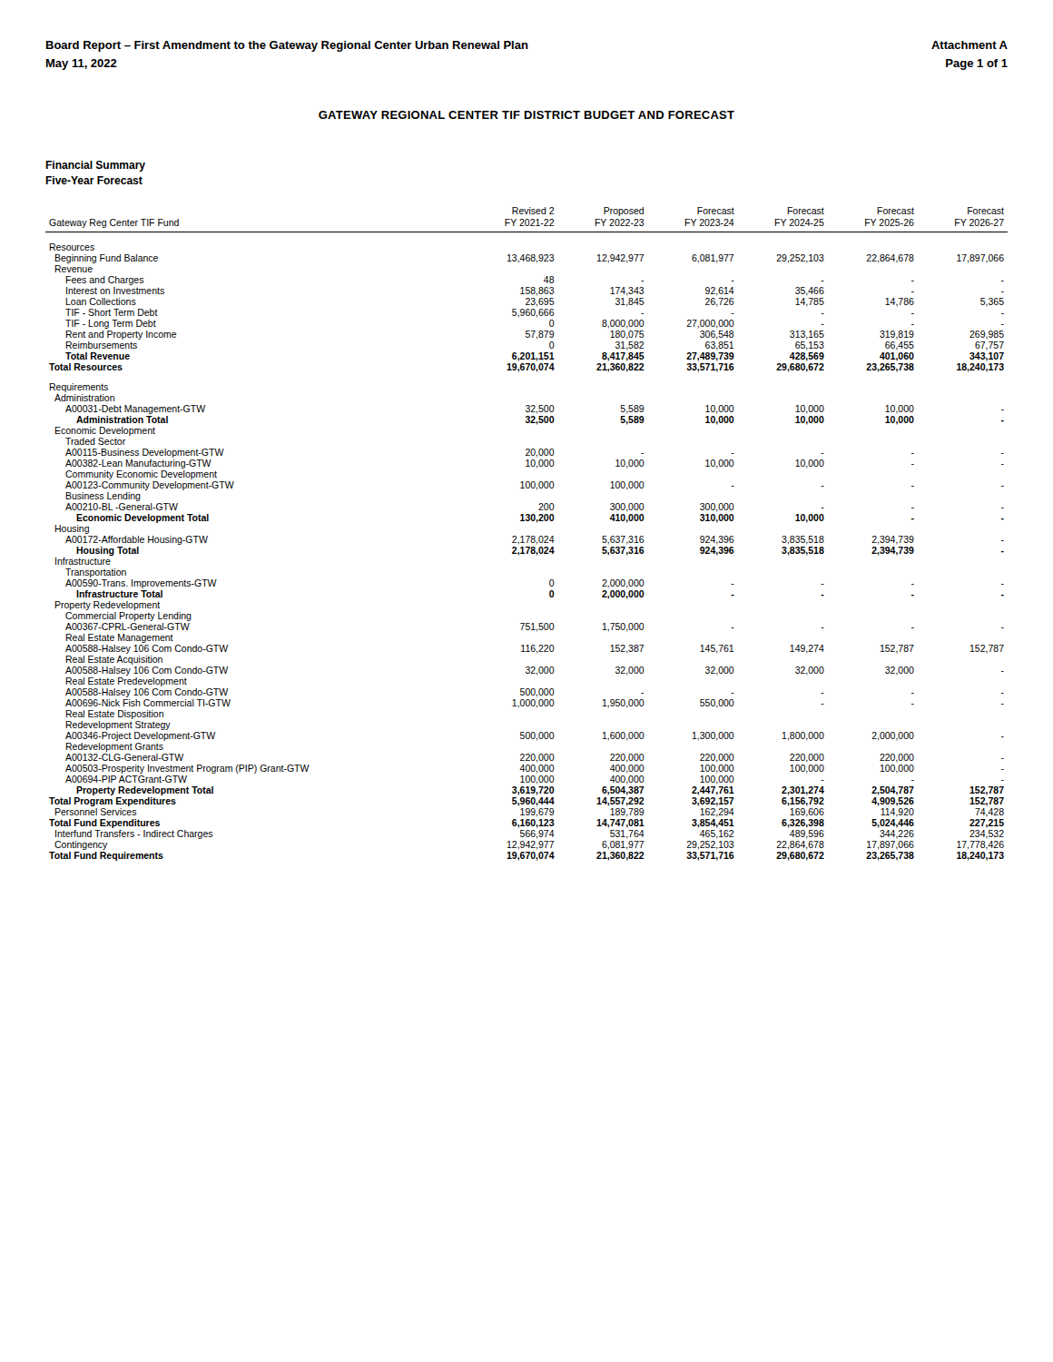Board Report – First Amendment to the Gateway Regional Center Urban Renewal Plan
May 11, 2022
Attachment A
Page 1 of 1
GATEWAY REGIONAL CENTER TIF DISTRICT BUDGET AND FORECAST
Financial Summary
Five-Year Forecast
| | Revised 2 | Proposed | Forecast | Forecast | Forecast | Forecast |
| --- | --- | --- | --- | --- | --- | --- |
| Gateway Reg Center TIF Fund | FY 2021-22 | FY 2022-23 | FY 2023-24 | FY 2024-25 | FY 2025-26 | FY 2026-27 |
| Resources | | | | | | |
| Beginning Fund Balance | 13,468,923 | 12,942,977 | 6,081,977 | 29,252,103 | 22,864,678 | 17,897,066 |
| Revenue | | | | | | |
| Fees and Charges | 48 | - | - | - | - | - |
| Interest on Investments | 158,863 | 174,343 | 92,614 | 35,466 | - | - |
| Loan Collections | 23,695 | 31,845 | 26,726 | 14,785 | 14,786 | 5,365 |
| TIF - Short Term Debt | 5,960,666 | - | - | - | - | - |
| TIF - Long Term Debt | 0 | 8,000,000 | 27,000,000 | - | - | - |
| Rent and Property Income | 57,879 | 180,075 | 306,548 | 313,165 | 319,819 | 269,985 |
| Reimbursements | 0 | 31,582 | 63,851 | 65,153 | 66,455 | 67,757 |
| Total Revenue | 6,201,151 | 8,417,845 | 27,489,739 | 428,569 | 401,060 | 343,107 |
| Total Resources | 19,670,074 | 21,360,822 | 33,571,716 | 29,680,672 | 23,265,738 | 18,240,173 |
| Requirements | | | | | | |
| Administration | | | | | | |
| A00031-Debt Management-GTW | 32,500 | 5,589 | 10,000 | 10,000 | 10,000 | - |
| Administration Total | 32,500 | 5,589 | 10,000 | 10,000 | 10,000 | - |
| Economic Development | | | | | | |
| Traded Sector | | | | | | |
| A00115-Business Development-GTW | 20,000 | - | - | - | - | - |
| A00382-Lean Manufacturing-GTW | 10,000 | 10,000 | 10,000 | 10,000 | - | - |
| Community Economic Development | | | | | | |
| A00123-Community Development-GTW | 100,000 | 100,000 | - | - | - | - |
| Business Lending | | | | | | |
| A00210-BL -General-GTW | 200 | 300,000 | 300,000 | - | - | - |
| Economic Development Total | 130,200 | 410,000 | 310,000 | 10,000 | - | - |
| Housing | | | | | | |
| A00172-Affordable Housing-GTW | 2,178,024 | 5,637,316 | 924,396 | 3,835,518 | 2,394,739 | - |
| Housing Total | 2,178,024 | 5,637,316 | 924,396 | 3,835,518 | 2,394,739 | - |
| Infrastructure | | | | | | |
| Transportation | | | | | | |
| A00590-Trans. Improvements-GTW | 0 | 2,000,000 | - | - | - | - |
| Infrastructure Total | 0 | 2,000,000 | - | - | - | - |
| Property Redevelopment | | | | | | |
| Commercial Property Lending | | | | | | |
| A00367-CPRL-General-GTW | 751,500 | 1,750,000 | - | - | - | - |
| Real Estate Management | | | | | | |
| A00588-Halsey 106 Com Condo-GTW | 116,220 | 152,387 | 145,761 | 149,274 | 152,787 | 152,787 |
| Real Estate Acquisition | | | | | | |
| A00588-Halsey 106 Com Condo-GTW | 32,000 | 32,000 | 32,000 | 32,000 | 32,000 | - |
| Real Estate Predevelopment | | | | | | |
| A00588-Halsey 106 Com Condo-GTW | 500,000 | - | - | - | - | - |
| A00696-Nick Fish Commercial TI-GTW | 1,000,000 | 1,950,000 | 550,000 | - | - | - |
| Real Estate Disposition | | | | | | |
| Redevelopment Strategy | | | | | | |
| A00346-Project Development-GTW | 500,000 | 1,600,000 | 1,300,000 | 1,800,000 | 2,000,000 | - |
| Redevelopment Grants | | | | | | |
| A00132-CLG-General-GTW | 220,000 | 220,000 | 220,000 | 220,000 | 220,000 | - |
| A00503-Prosperity Investment Program (PIP) Grant-GTW | 400,000 | 400,000 | 100,000 | 100,000 | 100,000 | - |
| A00694-PIP ACTGrant-GTW | 100,000 | 400,000 | 100,000 | - | - | - |
| Property Redevelopment Total | 3,619,720 | 6,504,387 | 2,447,761 | 2,301,274 | 2,504,787 | 152,787 |
| Total Program Expenditures | 5,960,444 | 14,557,292 | 3,692,157 | 6,156,792 | 4,909,526 | 152,787 |
| Personnel Services | 199,679 | 189,789 | 162,294 | 169,606 | 114,920 | 74,428 |
| Total Fund Expenditures | 6,160,123 | 14,747,081 | 3,854,451 | 6,326,398 | 5,024,446 | 227,215 |
| Interfund Transfers - Indirect Charges | 566,974 | 531,764 | 465,162 | 489,596 | 344,226 | 234,532 |
| Contingency | 12,942,977 | 6,081,977 | 29,252,103 | 22,864,678 | 17,897,066 | 17,778,426 |
| Total Fund Requirements | 19,670,074 | 21,360,822 | 33,571,716 | 29,680,672 | 23,265,738 | 18,240,173 |